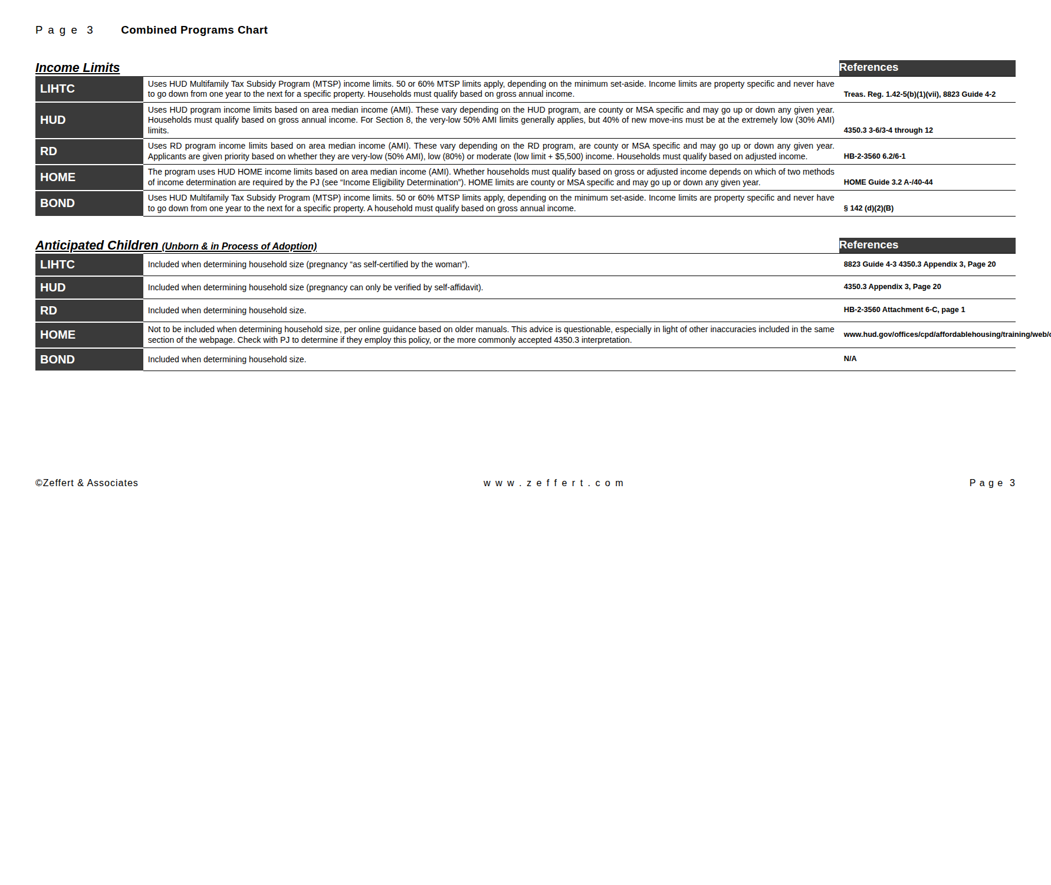P a g e 3 Combined Programs Chart
| Income Limits | References |
| --- | --- |
| LIHTC | Uses HUD Multifamily Tax Subsidy Program (MTSP) income limits. 50 or 60% MTSP limits apply, depending on the minimum set-aside. Income limits are property specific and never have to go down from one year to the next for a specific property. Households must qualify based on gross annual income. | Treas. Reg. 1.42-5(b)(1)(vii), 8823 Guide 4-2 |
| HUD | Uses HUD program income limits based on area median income (AMI). These vary depending on the HUD program, are county or MSA specific and may go up or down any given year. Households must qualify based on gross annual income. For Section 8, the very-low 50% AMI limits generally applies, but 40% of new move-ins must be at the extremely low (30% AMI) limits. | 4350.3 3-6/3-4 through 12 |
| RD | Uses RD program income limits based on area median income (AMI). These vary depending on the RD program, are county or MSA specific and may go up or down any given year. Applicants are given priority based on whether they are very-low (50% AMI), low (80%) or moderate (low limit + $5,500) income. Households must qualify based on adjusted income. | HB-2-3560 6.2/6-1 |
| HOME | The program uses HUD HOME income limits based on area median income (AMI). Whether households must qualify based on gross or adjusted income depends on which of two methods of income determination are required by the PJ (see “Income Eligibility Determination”). HOME limits are county or MSA specific and may go up or down any given year. | HOME Guide 3.2 A-/40-44 |
| BOND | Uses HUD Multifamily Tax Subsidy Program (MTSP) income limits. 50 or 60% MTSP limits apply, depending on the minimum set-aside. Income limits are property specific and never have to go down from one year to the next for a specific property. A household must qualify based on gross annual income. | § 142 (d)(2)(B) |
| Anticipated Children (Unborn & in Process of Adoption) | References |
| --- | --- |
| LIHTC | Included when determining household size (pregnancy “as self-certified by the woman”). | 8823 Guide 4-3 4350.3 Appendix 3, Page 20 |
| HUD | Included when determining household size (pregnancy can only be verified by self-affidavit). | 4350.3 Appendix 3, Page 20 |
| RD | Included when determining household size. | HB-2-3560 Attachment 6-C, page 1 |
| HOME | Not to be included when determining household size, per online guidance based on older manuals. This advice is questionable, especially in light of other inaccuracies included in the same section of the webpage. Check with PJ to determine if they employ this policy, or the more commonly accepted 4350.3 interpretation. | www.hud.gov/offices/cpd/affordablehousing/training/web/calculator/requirements/determine.cfm |
| BOND | Included when determining household size. | N/A |
©Zeffert & Associates w w w . z e f f e r t . c o m P a g e 3